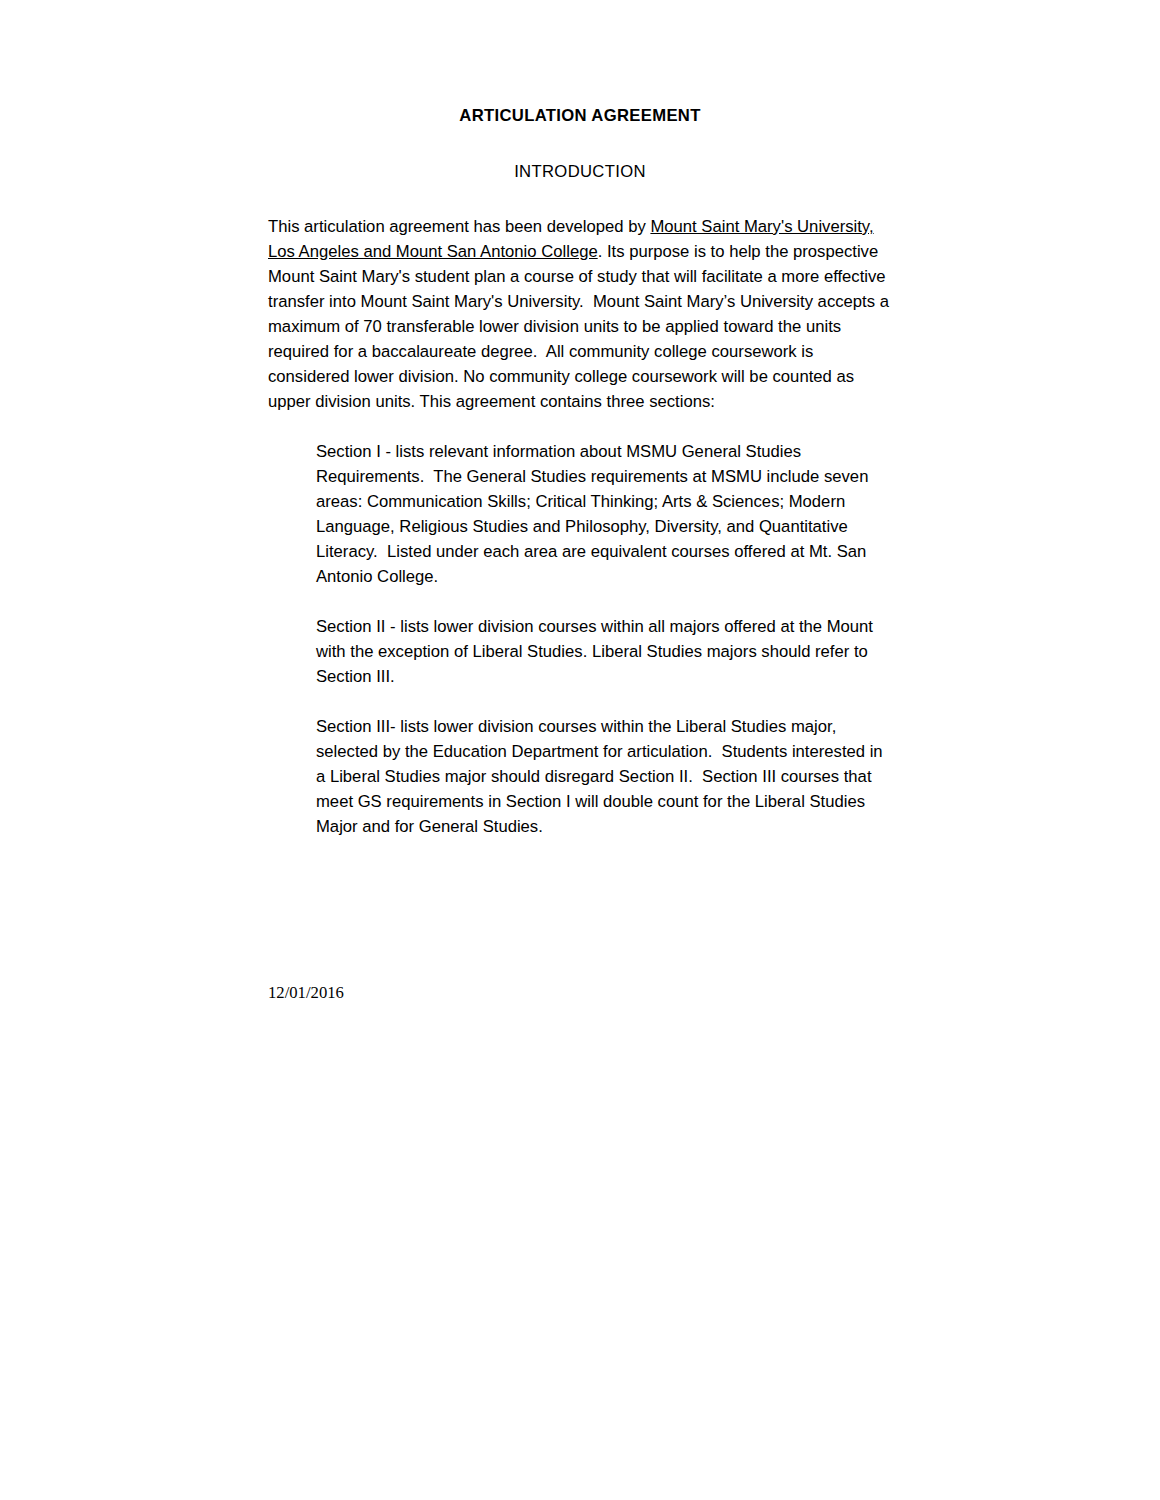ARTICULATION AGREEMENT
INTRODUCTION
This articulation agreement has been developed by Mount Saint Mary's University, Los Angeles and Mount San Antonio College. Its purpose is to help the prospective Mount Saint Mary's student plan a course of study that will facilitate a more effective transfer into Mount Saint Mary's University. Mount Saint Mary’s University accepts a maximum of 70 transferable lower division units to be applied toward the units required for a baccalaureate degree. All community college coursework is considered lower division. No community college coursework will be counted as upper division units. This agreement contains three sections:
Section I - lists relevant information about MSMU General Studies Requirements. The General Studies requirements at MSMU include seven areas: Communication Skills; Critical Thinking; Arts & Sciences; Modern Language, Religious Studies and Philosophy, Diversity, and Quantitative Literacy. Listed under each area are equivalent courses offered at Mt. San Antonio College.
Section II - lists lower division courses within all majors offered at the Mount with the exception of Liberal Studies. Liberal Studies majors should refer to Section III.
Section III- lists lower division courses within the Liberal Studies major, selected by the Education Department for articulation. Students interested in a Liberal Studies major should disregard Section II. Section III courses that meet GS requirements in Section I will double count for the Liberal Studies Major and for General Studies.
12/01/2016